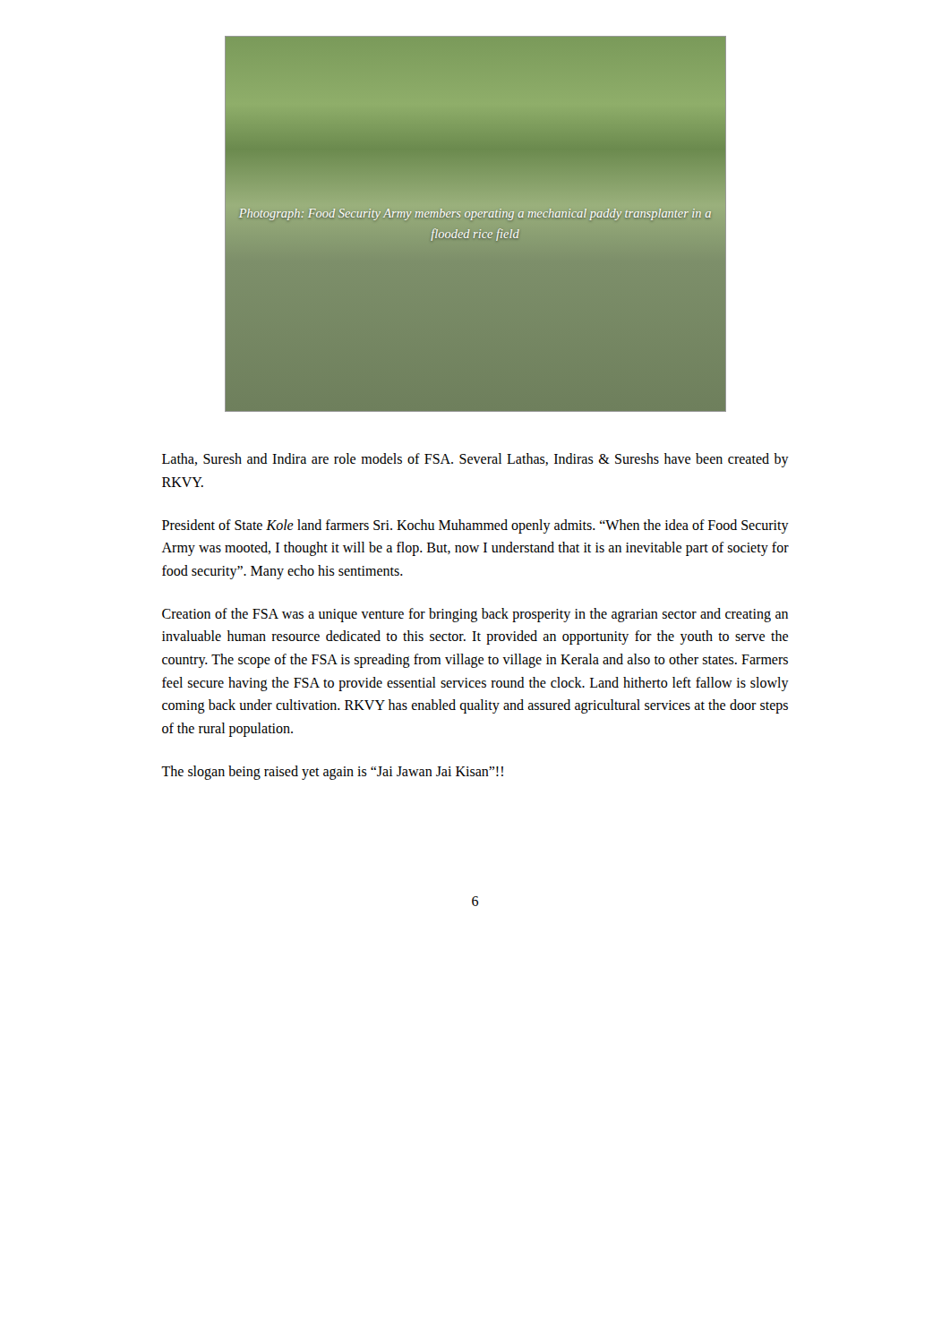Photograph: Food Security Army members operating a mechanical paddy transplanter in a flooded rice field
Latha, Suresh and Indira are role models of FSA. Several Lathas, Indiras & Sureshs have been created by RKVY.
President of State Kole land farmers Sri. Kochu Muhammed openly admits. “When the idea of Food Security Army was mooted, I thought it will be a flop. But, now I understand that it is an inevitable part of society for food security”. Many echo his sentiments.
Creation of the FSA was a unique venture for bringing back prosperity in the agrarian sector and creating an invaluable human resource dedicated to this sector. It provided an opportunity for the youth to serve the country. The scope of the FSA is spreading from village to village in Kerala and also to other states. Farmers feel secure having the FSA to provide essential services round the clock. Land hitherto left fallow is slowly coming back under cultivation. RKVY has enabled quality and assured agricultural services at the door steps of the rural population.
The slogan being raised yet again is “Jai Jawan Jai Kisan”!!
6